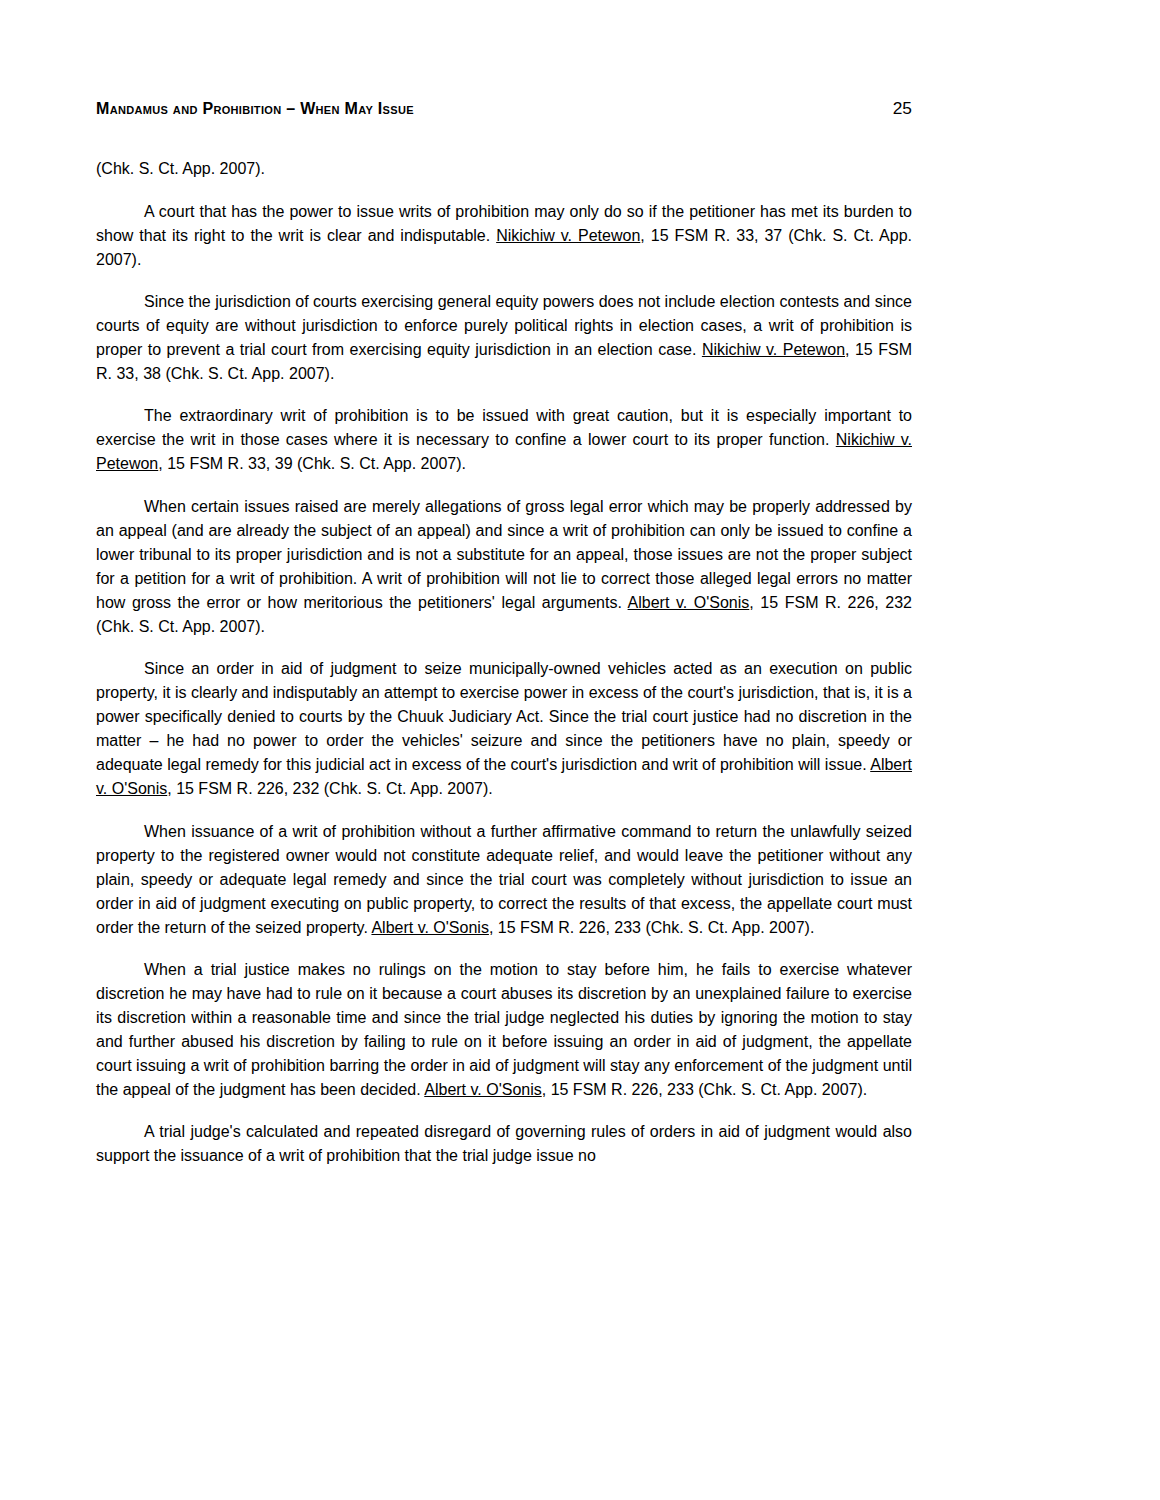Mandamus and Prohibition – When May Issue 25
(Chk. S. Ct. App. 2007).
A court that has the power to issue writs of prohibition may only do so if the petitioner has met its burden to show that its right to the writ is clear and indisputable. Nikichiw v. Petewon, 15 FSM R. 33, 37 (Chk. S. Ct. App. 2007).
Since the jurisdiction of courts exercising general equity powers does not include election contests and since courts of equity are without jurisdiction to enforce purely political rights in election cases, a writ of prohibition is proper to prevent a trial court from exercising equity jurisdiction in an election case. Nikichiw v. Petewon, 15 FSM R. 33, 38 (Chk. S. Ct. App. 2007).
The extraordinary writ of prohibition is to be issued with great caution, but it is especially important to exercise the writ in those cases where it is necessary to confine a lower court to its proper function. Nikichiw v. Petewon, 15 FSM R. 33, 39 (Chk. S. Ct. App. 2007).
When certain issues raised are merely allegations of gross legal error which may be properly addressed by an appeal (and are already the subject of an appeal) and since a writ of prohibition can only be issued to confine a lower tribunal to its proper jurisdiction and is not a substitute for an appeal, those issues are not the proper subject for a petition for a writ of prohibition. A writ of prohibition will not lie to correct those alleged legal errors no matter how gross the error or how meritorious the petitioners' legal arguments. Albert v. O'Sonis, 15 FSM R. 226, 232 (Chk. S. Ct. App. 2007).
Since an order in aid of judgment to seize municipally-owned vehicles acted as an execution on public property, it is clearly and indisputably an attempt to exercise power in excess of the court's jurisdiction, that is, it is a power specifically denied to courts by the Chuuk Judiciary Act. Since the trial court justice had no discretion in the matter – he had no power to order the vehicles' seizure and since the petitioners have no plain, speedy or adequate legal remedy for this judicial act in excess of the court's jurisdiction and writ of prohibition will issue. Albert v. O'Sonis, 15 FSM R. 226, 232 (Chk. S. Ct. App. 2007).
When issuance of a writ of prohibition without a further affirmative command to return the unlawfully seized property to the registered owner would not constitute adequate relief, and would leave the petitioner without any plain, speedy or adequate legal remedy and since the trial court was completely without jurisdiction to issue an order in aid of judgment executing on public property, to correct the results of that excess, the appellate court must order the return of the seized property. Albert v. O'Sonis, 15 FSM R. 226, 233 (Chk. S. Ct. App. 2007).
When a trial justice makes no rulings on the motion to stay before him, he fails to exercise whatever discretion he may have had to rule on it because a court abuses its discretion by an unexplained failure to exercise its discretion within a reasonable time and since the trial judge neglected his duties by ignoring the motion to stay and further abused his discretion by failing to rule on it before issuing an order in aid of judgment, the appellate court issuing a writ of prohibition barring the order in aid of judgment will stay any enforcement of the judgment until the appeal of the judgment has been decided. Albert v. O'Sonis, 15 FSM R. 226, 233 (Chk. S. Ct. App. 2007).
A trial judge's calculated and repeated disregard of governing rules of orders in aid of judgment would also support the issuance of a writ of prohibition that the trial judge issue no